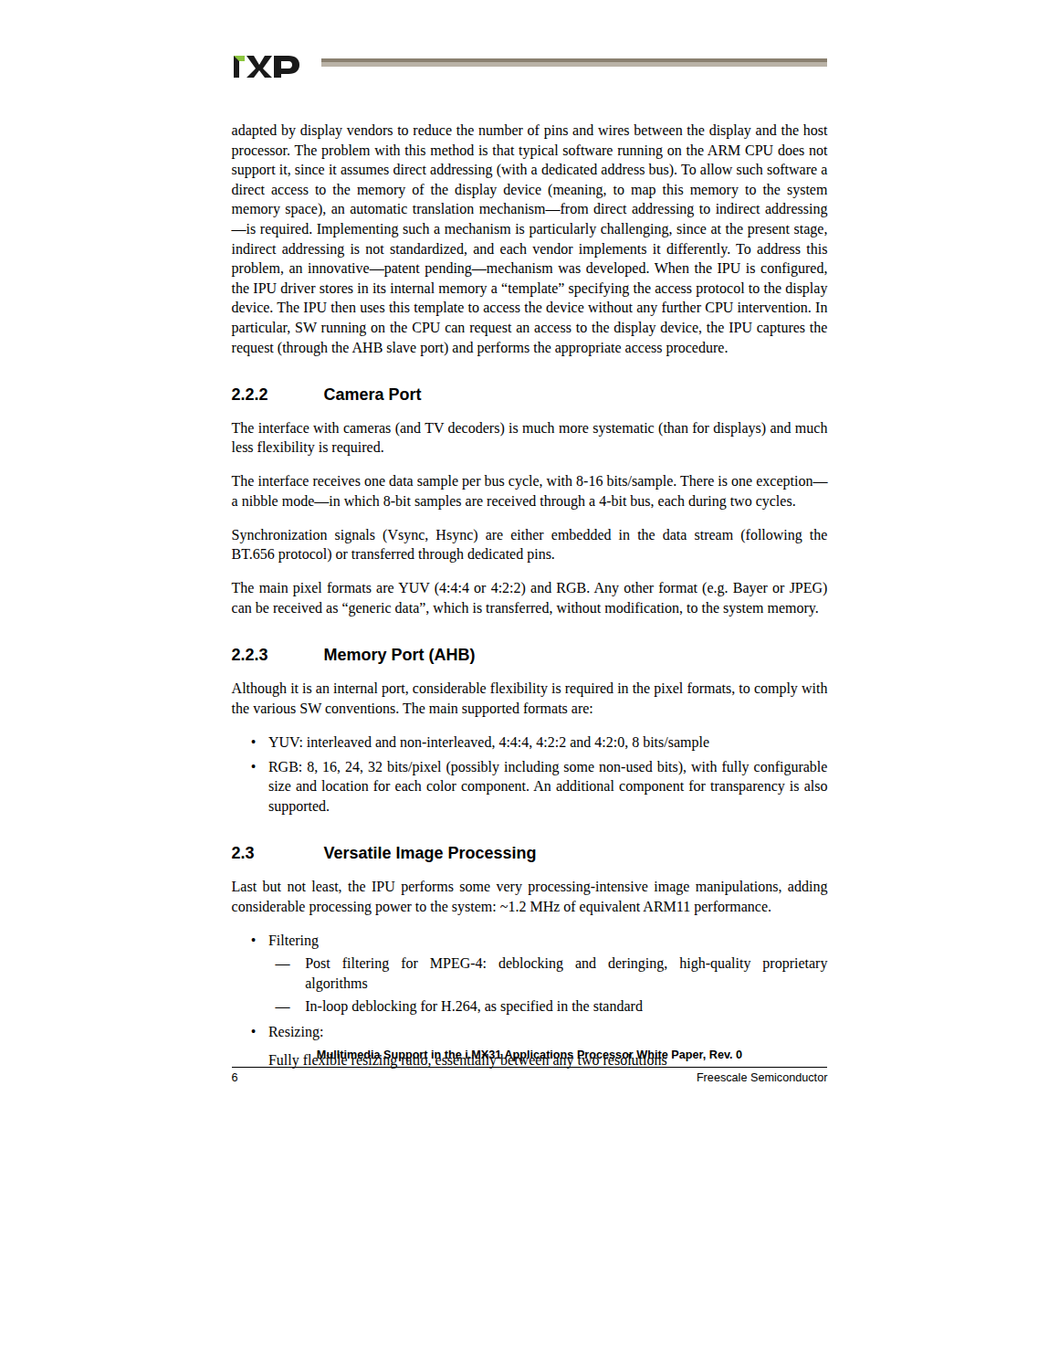adapted by display vendors to reduce the number of pins and wires between the display and the host processor. The problem with this method is that typical software running on the ARM CPU does not support it, since it assumes direct addressing (with a dedicated address bus). To allow such software a direct access to the memory of the display device (meaning, to map this memory to the system memory space), an automatic translation mechanism—from direct addressing to indirect addressing—is required. Implementing such a mechanism is particularly challenging, since at the present stage, indirect addressing is not standardized, and each vendor implements it differently. To address this problem, an innovative—patent pending—mechanism was developed. When the IPU is configured, the IPU driver stores in its internal memory a “template” specifying the access protocol to the display device. The IPU then uses this template to access the device without any further CPU intervention. In particular, SW running on the CPU can request an access to the display device, the IPU captures the request (through the AHB slave port) and performs the appropriate access procedure.
2.2.2 Camera Port
The interface with cameras (and TV decoders) is much more systematic (than for displays) and much less flexibility is required.
The interface receives one data sample per bus cycle, with 8-16 bits/sample. There is one exception—a nibble mode—in which 8-bit samples are received through a 4-bit bus, each during two cycles.
Synchronization signals (Vsync, Hsync) are either embedded in the data stream (following the BT.656 protocol) or transferred through dedicated pins.
The main pixel formats are YUV (4:4:4 or 4:2:2) and RGB. Any other format (e.g. Bayer or JPEG) can be received as “generic data”, which is transferred, without modification, to the system memory.
2.2.3 Memory Port (AHB)
Although it is an internal port, considerable flexibility is required in the pixel formats, to comply with the various SW conventions. The main supported formats are:
YUV: interleaved and non-interleaved, 4:4:4, 4:2:2 and 4:2:0, 8 bits/sample
RGB: 8, 16, 24, 32 bits/pixel (possibly including some non-used bits), with fully configurable size and location for each color component. An additional component for transparency is also supported.
2.3 Versatile Image Processing
Last but not least, the IPU performs some very processing-intensive image manipulations, adding considerable processing power to the system: ~1.2 MHz of equivalent ARM11 performance.
Filtering
Post filtering for MPEG-4: deblocking and deringing, high-quality proprietary algorithms
In-loop deblocking for H.264, as specified in the standard
Resizing:
Fully flexible resizing ratio, essentially between any two resolutions
Mulltimedia Support in the i.MX31 Applications Processor White Paper, Rev. 0
6 Freescale Semiconductor